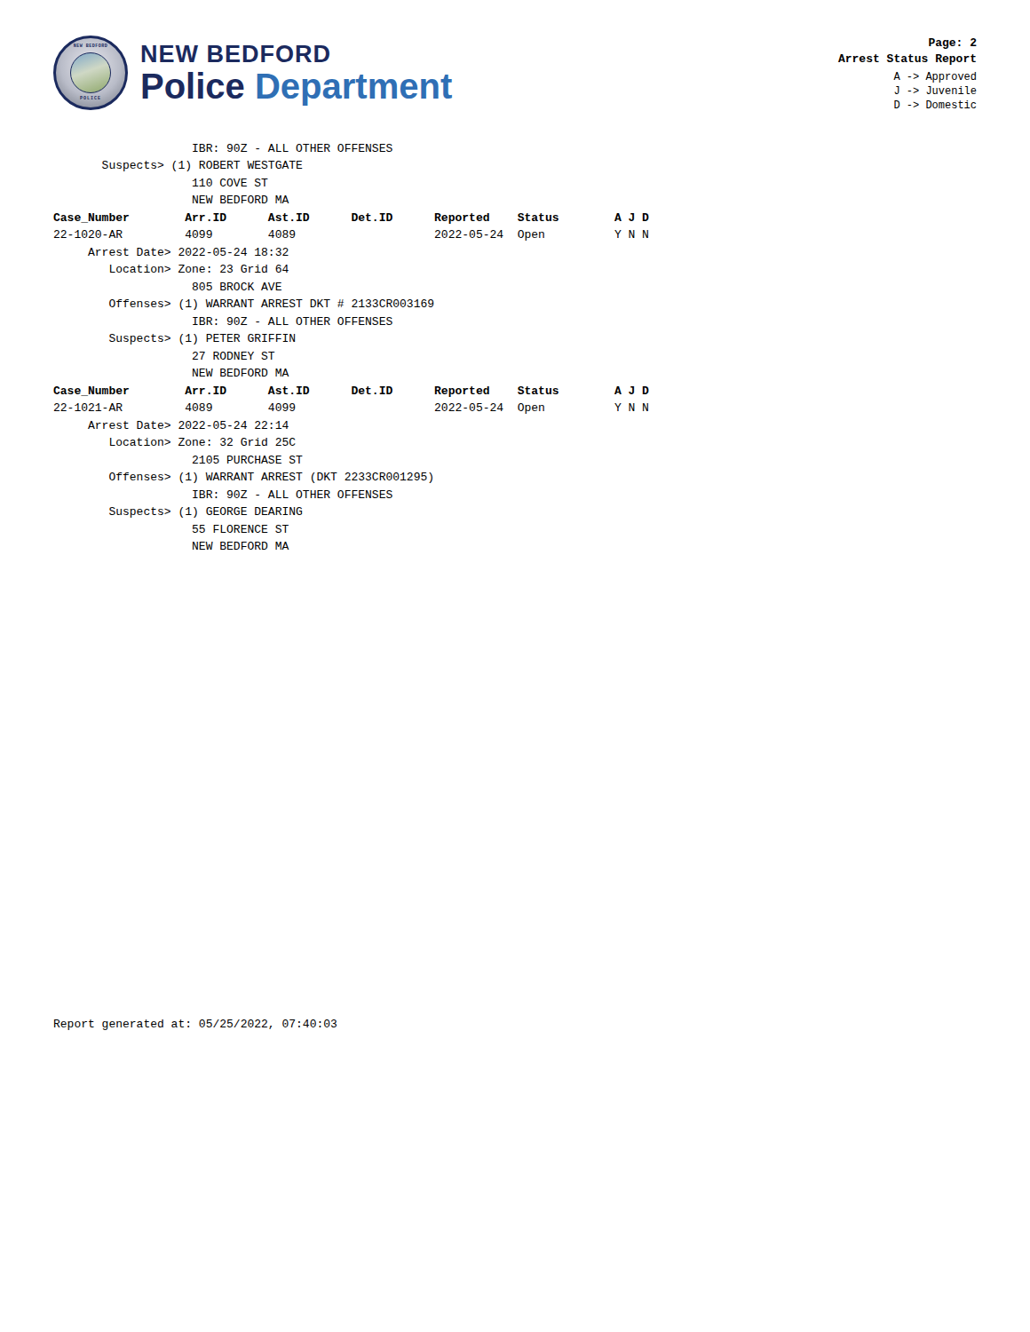NEW BEDFORD
Police Department
Page: 2
Arrest Status Report
A -> Approved
J -> Juvenile
D -> Domestic
                    IBR: 90Z - ALL OTHER OFFENSES
       Suspects> (1) ROBERT WESTGATE
                    110 COVE ST
                    NEW BEDFORD MA
Case_Number        Arr.ID      Ast.ID      Det.ID      Reported    Status        A J D
22-1020-AR         4099        4089                    2022-05-24  Open          Y N N
     Arrest Date> 2022-05-24 18:32
        Location> Zone: 23 Grid 64
                    805 BROCK AVE
        Offenses> (1) WARRANT ARREST DKT # 2133CR003169
                    IBR: 90Z - ALL OTHER OFFENSES
        Suspects> (1) PETER GRIFFIN
                    27 RODNEY ST
                    NEW BEDFORD MA
Case_Number        Arr.ID      Ast.ID      Det.ID      Reported    Status        A J D
22-1021-AR         4089        4099                    2022-05-24  Open          Y N N
     Arrest Date> 2022-05-24 22:14
        Location> Zone: 32 Grid 25C
                    2105 PURCHASE ST
        Offenses> (1) WARRANT ARREST (DKT 2233CR001295)
                    IBR: 90Z - ALL OTHER OFFENSES
        Suspects> (1) GEORGE DEARING
                    55 FLORENCE ST
                    NEW BEDFORD MA
Report generated at: 05/25/2022, 07:40:03